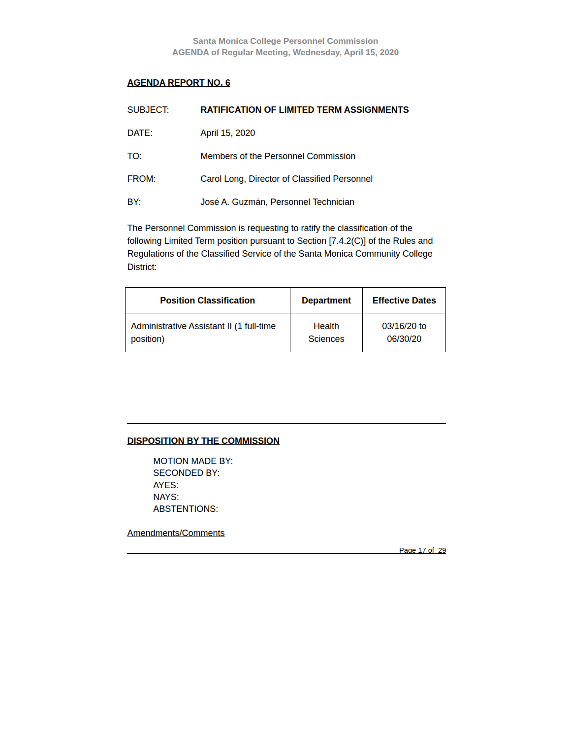Santa Monica College Personnel Commission
AGENDA of Regular Meeting, Wednesday, April 15, 2020
AGENDA REPORT NO. 6
SUBJECT:
RATIFICATION OF LIMITED TERM ASSIGNMENTS
DATE:
April 15, 2020
TO:
Members of the Personnel Commission
FROM:
Carol Long, Director of Classified Personnel
BY:
José A. Guzmán, Personnel Technician
The Personnel Commission is requesting to ratify the classification of the following Limited Term position pursuant to Section [7.4.2(C)] of the Rules and Regulations of the Classified Service of the Santa Monica Community College District:
| Position Classification | Department | Effective Dates |
| --- | --- | --- |
| Administrative Assistant II (1 full-time position) | Health Sciences | 03/16/20 to 06/30/20 |
DISPOSITION BY THE COMMISSION
MOTION MADE BY:
SECONDED BY:
AYES:
NAYS:
ABSTENTIONS:
Amendments/Comments
Page 17 of 29